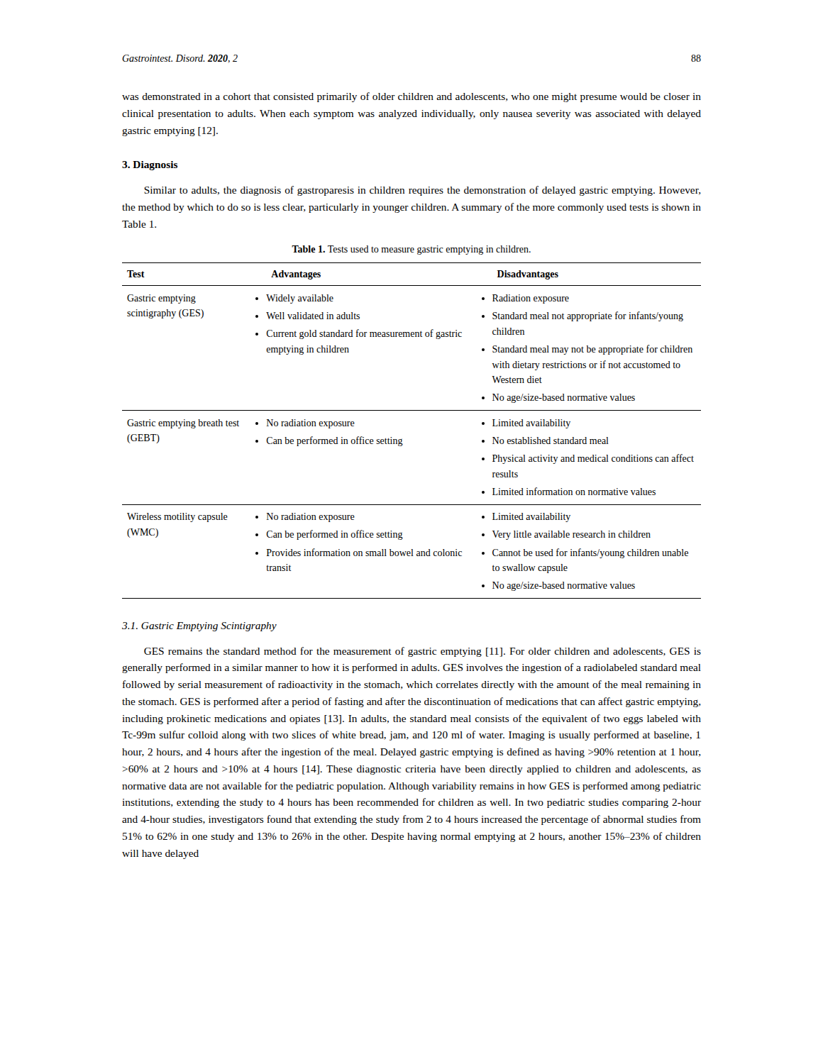Gastrointest. Disord. 2020, 2 88
was demonstrated in a cohort that consisted primarily of older children and adolescents, who one might presume would be closer in clinical presentation to adults. When each symptom was analyzed individually, only nausea severity was associated with delayed gastric emptying [12].
3. Diagnosis
Similar to adults, the diagnosis of gastroparesis in children requires the demonstration of delayed gastric emptying. However, the method by which to do so is less clear, particularly in younger children. A summary of the more commonly used tests is shown in Table 1.
Table 1. Tests used to measure gastric emptying in children.
| Test | Advantages | Disadvantages |
| --- | --- | --- |
| Gastric emptying scintigraphy (GES) | Widely available Well validated in adults Current gold standard for measurement of gastric emptying in children | Radiation exposure Standard meal not appropriate for infants/young children Standard meal may not be appropriate for children with dietary restrictions or if not accustomed to Western diet No age/size-based normative values |
| Gastric emptying breath test (GEBT) | No radiation exposure Can be performed in office setting | Limited availability No established standard meal Physical activity and medical conditions can affect results Limited information on normative values |
| Wireless motility capsule (WMC) | No radiation exposure Can be performed in office setting Provides information on small bowel and colonic transit | Limited availability Very little available research in children Cannot be used for infants/young children unable to swallow capsule No age/size-based normative values |
3.1. Gastric Emptying Scintigraphy
GES remains the standard method for the measurement of gastric emptying [11]. For older children and adolescents, GES is generally performed in a similar manner to how it is performed in adults. GES involves the ingestion of a radiolabeled standard meal followed by serial measurement of radioactivity in the stomach, which correlates directly with the amount of the meal remaining in the stomach. GES is performed after a period of fasting and after the discontinuation of medications that can affect gastric emptying, including prokinetic medications and opiates [13]. In adults, the standard meal consists of the equivalent of two eggs labeled with Tc-99m sulfur colloid along with two slices of white bread, jam, and 120 ml of water. Imaging is usually performed at baseline, 1 hour, 2 hours, and 4 hours after the ingestion of the meal. Delayed gastric emptying is defined as having >90% retention at 1 hour, >60% at 2 hours and >10% at 4 hours [14]. These diagnostic criteria have been directly applied to children and adolescents, as normative data are not available for the pediatric population. Although variability remains in how GES is performed among pediatric institutions, extending the study to 4 hours has been recommended for children as well. In two pediatric studies comparing 2-hour and 4-hour studies, investigators found that extending the study from 2 to 4 hours increased the percentage of abnormal studies from 51% to 62% in one study and 13% to 26% in the other. Despite having normal emptying at 2 hours, another 15%–23% of children will have delayed